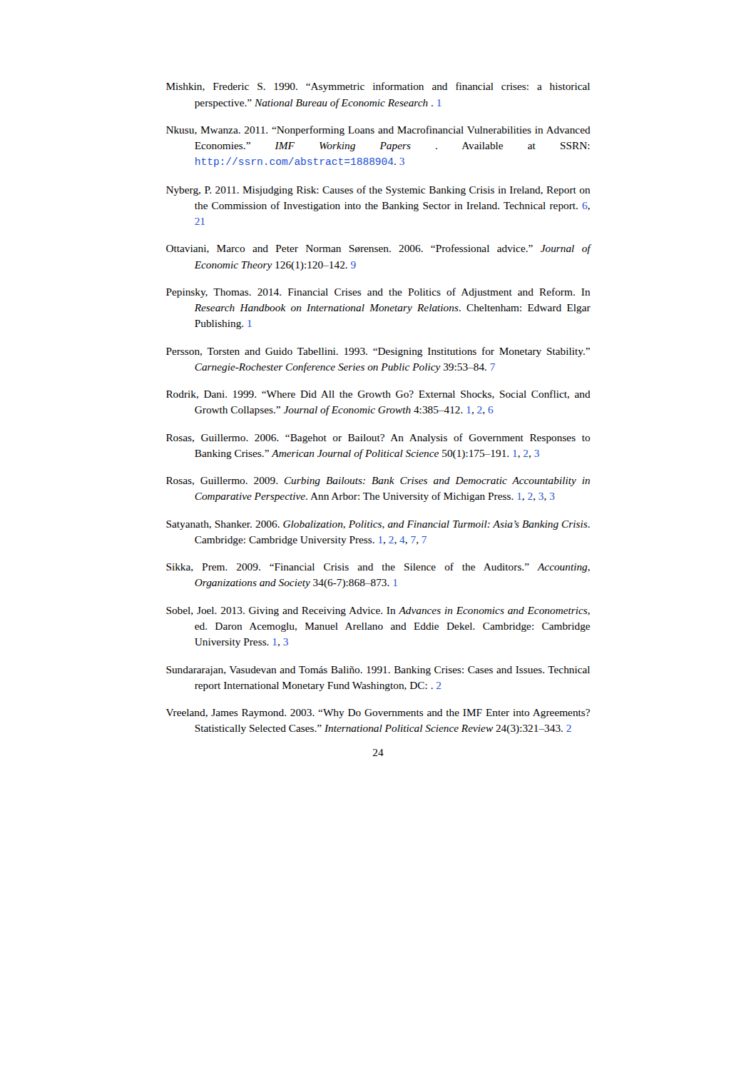Mishkin, Frederic S. 1990. “Asymmetric information and financial crises: a historical perspective.” National Bureau of Economic Research . 1
Nkusu, Mwanza. 2011. “Nonperforming Loans and Macrofinancial Vulnerabilities in Advanced Economies.” IMF Working Papers . Available at SSRN: http://ssrn.com/abstract=1888904. 3
Nyberg, P. 2011. Misjudging Risk: Causes of the Systemic Banking Crisis in Ireland, Report on the Commission of Investigation into the Banking Sector in Ireland. Technical report. 6, 21
Ottaviani, Marco and Peter Norman Sørensen. 2006. “Professional advice.” Journal of Economic Theory 126(1):120–142. 9
Pepinsky, Thomas. 2014. Financial Crises and the Politics of Adjustment and Reform. In Research Handbook on International Monetary Relations. Cheltenham: Edward Elgar Publishing. 1
Persson, Torsten and Guido Tabellini. 1993. “Designing Institutions for Monetary Stability.” Carnegie-Rochester Conference Series on Public Policy 39:53–84. 7
Rodrik, Dani. 1999. “Where Did All the Growth Go? External Shocks, Social Conflict, and Growth Collapses.” Journal of Economic Growth 4:385–412. 1, 2, 6
Rosas, Guillermo. 2006. “Bagehot or Bailout? An Analysis of Government Responses to Banking Crises.” American Journal of Political Science 50(1):175–191. 1, 2, 3
Rosas, Guillermo. 2009. Curbing Bailouts: Bank Crises and Democratic Accountability in Comparative Perspective. Ann Arbor: The University of Michigan Press. 1, 2, 3, 3
Satyanath, Shanker. 2006. Globalization, Politics, and Financial Turmoil: Asia’s Banking Crisis. Cambridge: Cambridge University Press. 1, 2, 4, 7, 7
Sikka, Prem. 2009. “Financial Crisis and the Silence of the Auditors.” Accounting, Organizations and Society 34(6-7):868–873. 1
Sobel, Joel. 2013. Giving and Receiving Advice. In Advances in Economics and Econometrics, ed. Daron Acemoglu, Manuel Arellano and Eddie Dekel. Cambridge: Cambridge University Press. 1, 3
Sundararajan, Vasudevan and Tomás Baliño. 1991. Banking Crises: Cases and Issues. Technical report International Monetary Fund Washington, DC: . 2
Vreeland, James Raymond. 2003. “Why Do Governments and the IMF Enter into Agreements? Statistically Selected Cases.” International Political Science Review 24(3):321–343. 2
24